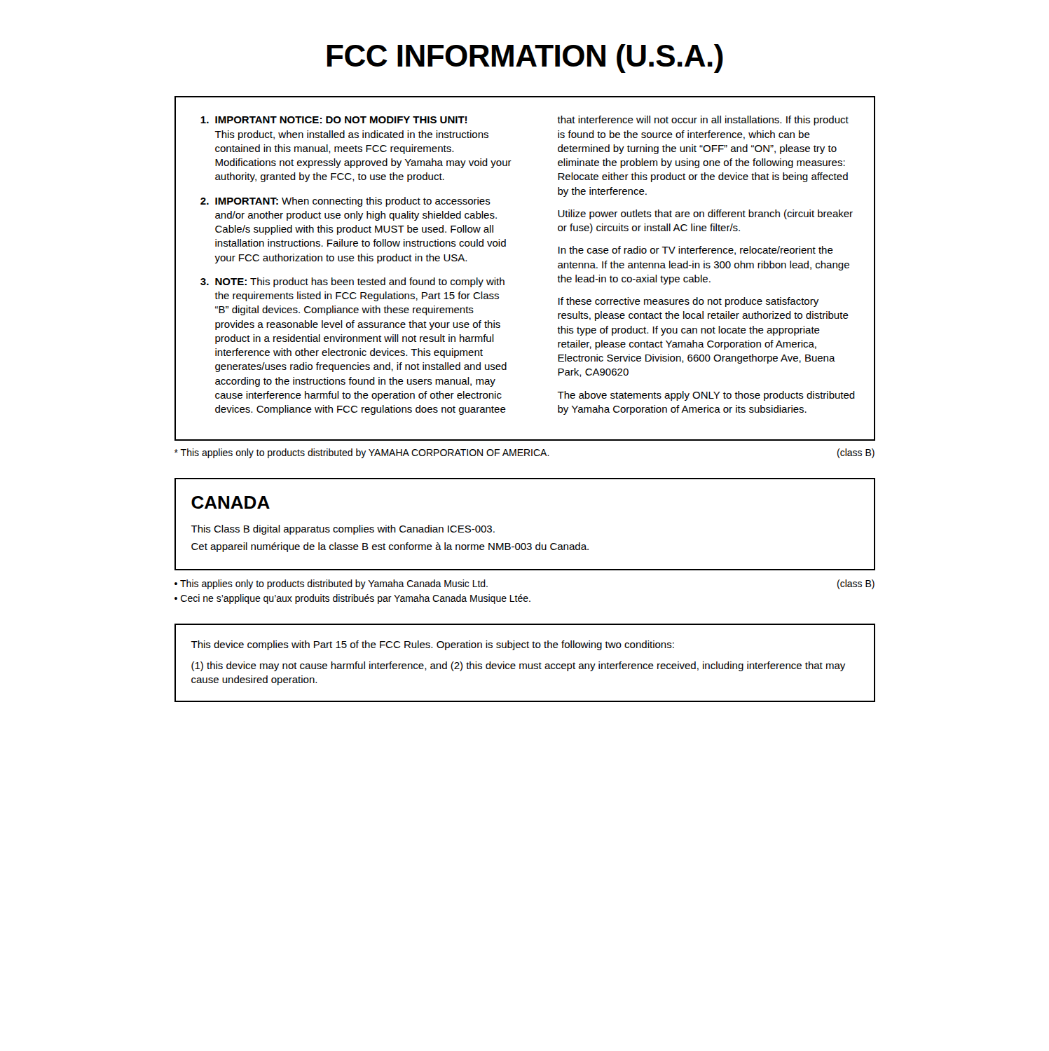FCC INFORMATION (U.S.A.)
IMPORTANT NOTICE: DO NOT MODIFY THIS UNIT!
This product, when installed as indicated in the instructions contained in this manual, meets FCC requirements. Modifications not expressly approved by Yamaha may void your authority, granted by the FCC, to use the product.
IMPORTANT: When connecting this product to accessories and/or another product use only high quality shielded cables. Cable/s supplied with this product MUST be used. Follow all installation instructions. Failure to follow instructions could void your FCC authorization to use this product in the USA.
NOTE: This product has been tested and found to comply with the requirements listed in FCC Regulations, Part 15 for Class “B” digital devices. Compliance with these requirements provides a reasonable level of assurance that your use of this product in a residential environment will not result in harmful interference with other electronic devices. This equipment generates/uses radio frequencies and, if not installed and used according to the instructions found in the users manual, may cause interference harmful to the operation of other electronic devices. Compliance with FCC regulations does not guarantee that interference will not occur in all installations. If this product is found to be the source of interference, which can be determined by turning the unit “OFF” and “ON”, please try to eliminate the problem by using one of the following measures:
Relocate either this product or the device that is being affected by the interference.
Utilize power outlets that are on different branch (circuit breaker or fuse) circuits or install AC line filter/s.
In the case of radio or TV interference, relocate/reorient the antenna. If the antenna lead-in is 300 ohm ribbon lead, change the lead-in to co-axial type cable.
If these corrective measures do not produce satisfactory results, please contact the local retailer authorized to distribute this type of product. If you can not locate the appropriate retailer, please contact Yamaha Corporation of America, Electronic Service Division, 6600 Orangethorpe Ave, Buena Park, CA90620
The above statements apply ONLY to those products distributed by Yamaha Corporation of America or its subsidiaries.
* This applies only to products distributed by YAMAHA CORPORATION OF AMERICA. (class B)
CANADA
This Class B digital apparatus complies with Canadian ICES-003.
Cet appareil numérique de la classe B est conforme à la norme NMB-003 du Canada.
• This applies only to products distributed by Yamaha Canada Music Ltd.
(class B)
• Ceci ne s’applique qu’aux produits distribués par Yamaha Canada Musique Ltée.
This device complies with Part 15 of the FCC Rules. Operation is subject to the following two conditions:
(1) this device may not cause harmful interference, and (2) this device must accept any interference received, including interference that may cause undesired operation.